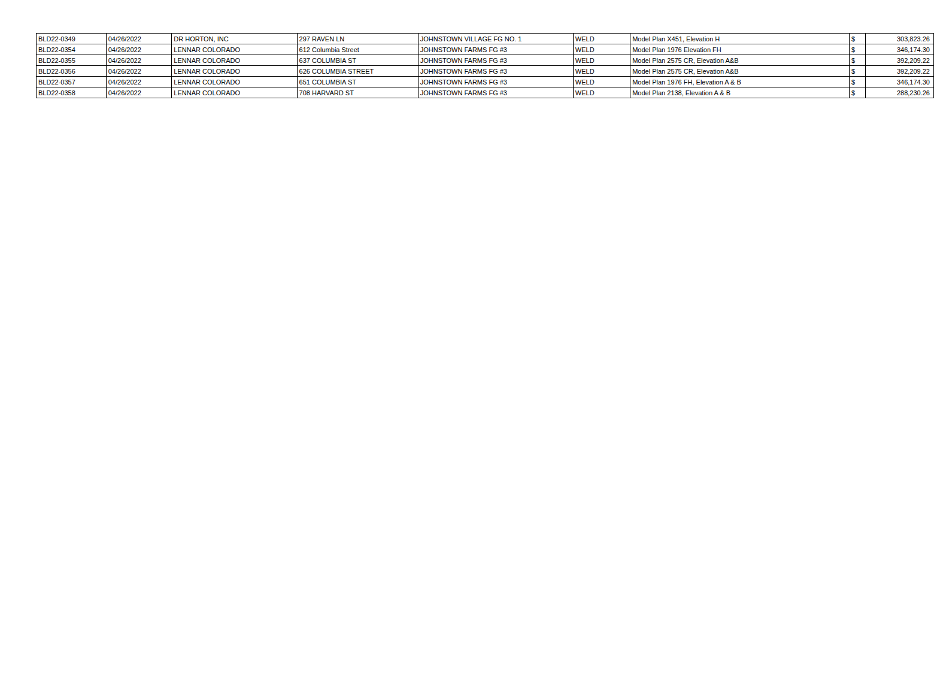| BLD22-0349 | 04/26/2022 | DR HORTON, INC | 297 RAVEN LN | JOHNSTOWN VILLAGE FG NO. 1 | WELD | Model Plan X451, Elevation H | $ | 303,823.26 |
| BLD22-0354 | 04/26/2022 | LENNAR COLORADO | 612 Columbia Street | JOHNSTOWN FARMS FG #3 | WELD | Model Plan 1976 Elevation FH | $ | 346,174.30 |
| BLD22-0355 | 04/26/2022 | LENNAR COLORADO | 637 COLUMBIA ST | JOHNSTOWN FARMS FG #3 | WELD | Model Plan 2575 CR, Elevation A&B | $ | 392,209.22 |
| BLD22-0356 | 04/26/2022 | LENNAR COLORADO | 626 COLUMBIA STREET | JOHNSTOWN FARMS FG #3 | WELD | Model Plan 2575 CR, Elevation A&B | $ | 392,209.22 |
| BLD22-0357 | 04/26/2022 | LENNAR COLORADO | 651 COLUMBIA ST | JOHNSTOWN FARMS FG #3 | WELD | Model Plan 1976 FH, Elevation A & B | $ | 346,174.30 |
| BLD22-0358 | 04/26/2022 | LENNAR COLORADO | 708 HARVARD ST | JOHNSTOWN FARMS FG #3 | WELD | Model Plan 2138, Elevation A & B | $ | 288,230.26 |